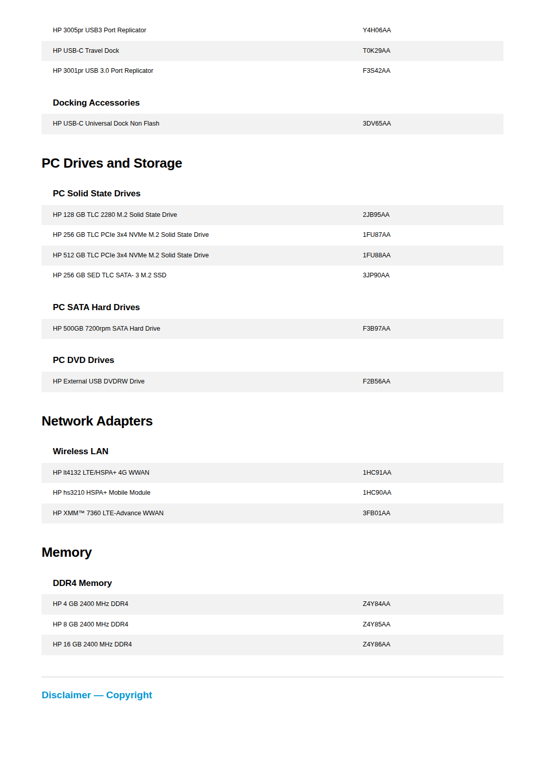| HP 3005pr USB3 Port Replicator | Y4H06AA |
| HP USB-C Travel Dock | T0K29AA |
| HP 3001pr USB 3.0 Port Replicator | F3S42AA |
Docking Accessories
| HP USB-C Universal Dock Non Flash | 3DV65AA |
PC Drives and Storage
PC Solid State Drives
| HP 128 GB TLC 2280 M.2 Solid State Drive | 2JB95AA |
| HP 256 GB TLC PCIe 3x4 NVMe M.2 Solid State Drive | 1FU87AA |
| HP 512 GB TLC PCIe 3x4 NVMe M.2 Solid State Drive | 1FU88AA |
| HP 256 GB SED TLC SATA- 3 M.2 SSD | 3JP90AA |
PC SATA Hard Drives
| HP 500GB 7200rpm SATA Hard Drive | F3B97AA |
PC DVD Drives
| HP External USB DVDRW Drive | F2B56AA |
Network Adapters
Wireless LAN
| HP lt4132 LTE/HSPA+ 4G WWAN | 1HC91AA |
| HP hs3210 HSPA+ Mobile Module | 1HC90AA |
| HP XMM™ 7360 LTE-Advance WWAN | 3FB01AA |
Memory
DDR4 Memory
| HP 4 GB 2400 MHz DDR4 | Z4Y84AA |
| HP 8 GB 2400 MHz DDR4 | Z4Y85AA |
| HP 16 GB 2400 MHz DDR4 | Z4Y86AA |
Disclaimer — Copyright